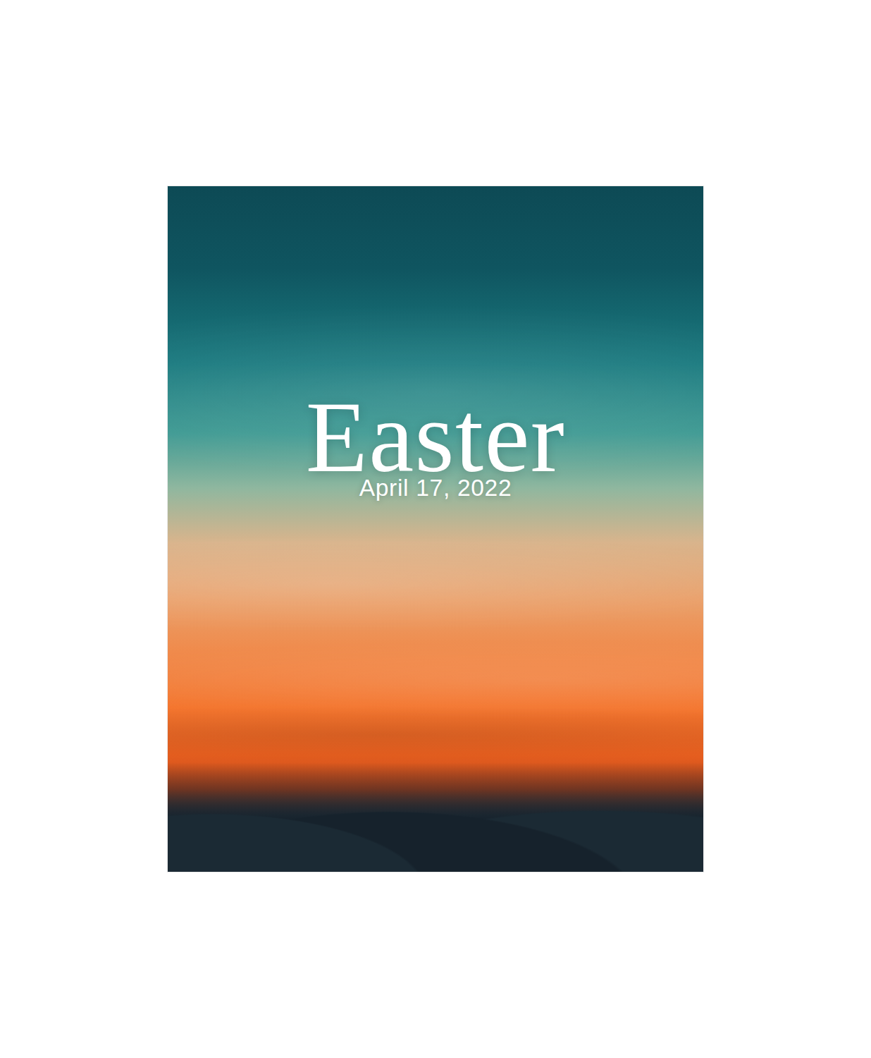Easter
April 17, 2022